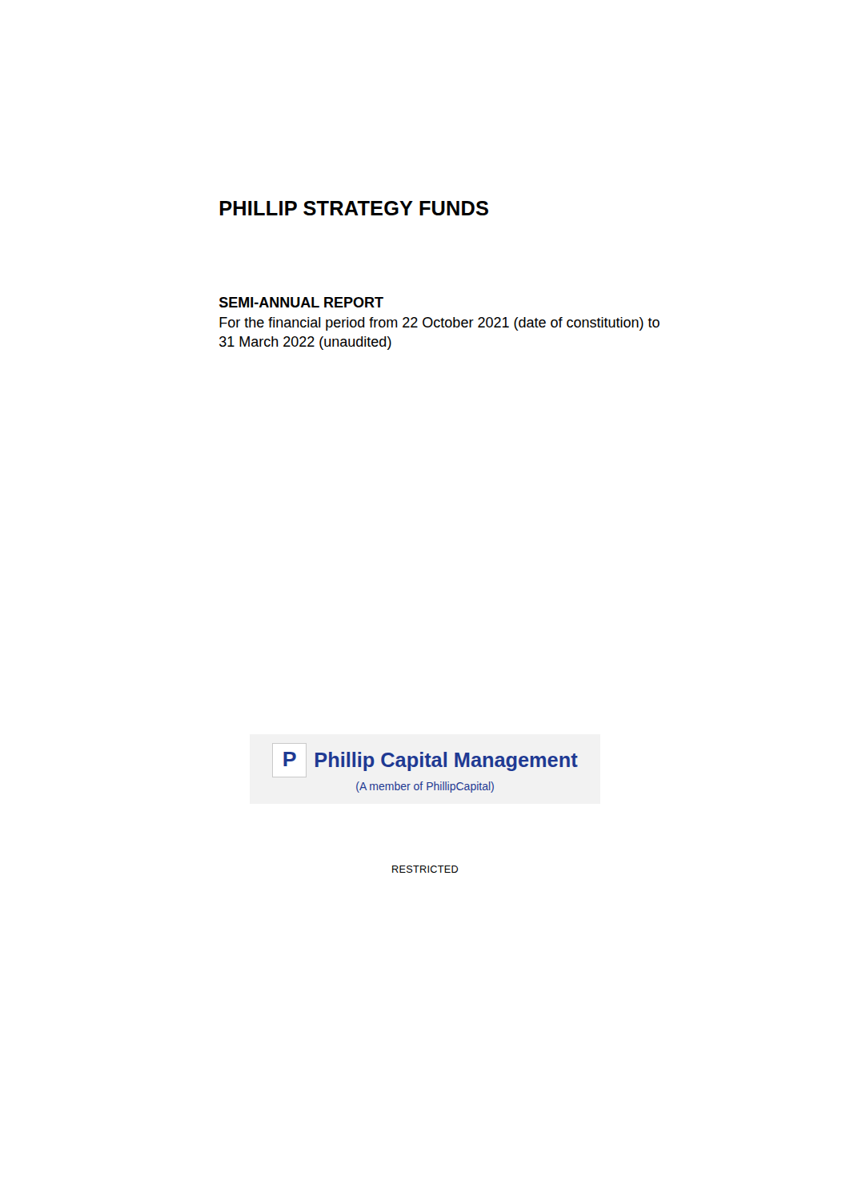PHILLIP STRATEGY FUNDS
SEMI-ANNUAL REPORT
For the financial period from 22 October 2021 (date of constitution) to 31 March 2022 (unaudited)
P
Phillip Capital Management
(A member of PhillipCapital)
RESTRICTED